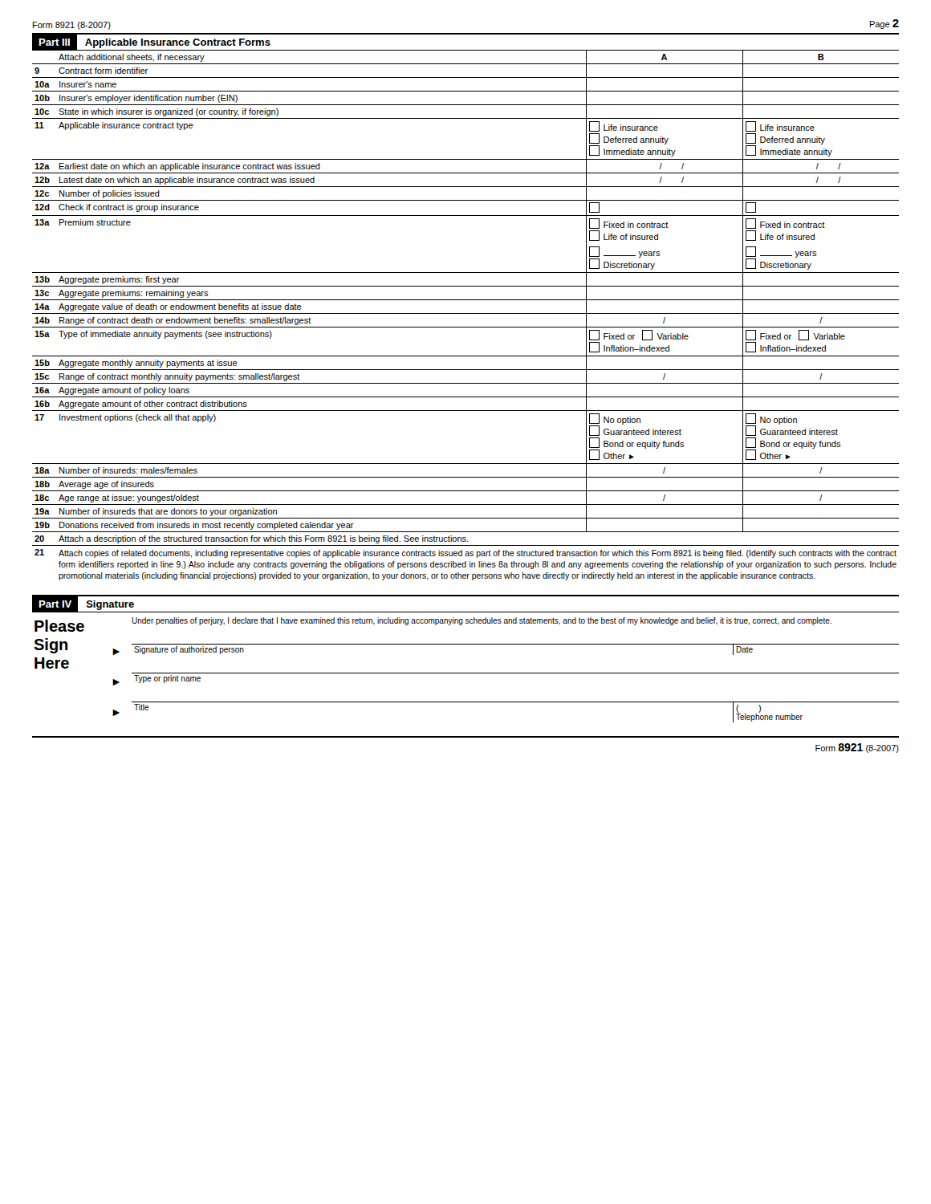Form 8921 (8-2007)
Page 2
Part III
Applicable Insurance Contract Forms
| | Attach additional sheets, if necessary | A | B |
| 9 | Contract form identifier | | |
| 10a | Insurer's name | | |
| 10b | Insurer's employer identification number (EIN) | | |
| 10c | State in which insurer is organized (or country, if foreign) | | |
| 11 | Applicable insurance contract type | Life insurance Deferred annuity Immediate annuity | Life insurance Deferred annuity Immediate annuity |
| 12a | Earliest date on which an applicable insurance contract was issued | / / | / / |
| 12b | Latest date on which an applicable insurance contract was issued | / / | / / |
| 12c | Number of policies issued | | |
| 12d | Check if contract is group insurance | | |
| 13a | Premium structure | Fixed in contract Life of insured years Discretionary | Fixed in contract Life of insured years Discretionary |
| 13b | Aggregate premiums: first year | | |
| 13c | Aggregate premiums: remaining years | | |
| 14a | Aggregate value of death or endowment benefits at issue date | | |
| 14b | Range of contract death or endowment benefits: smallest/largest | / | / |
| 15a | Type of immediate annuity payments (see instructions) | Fixed or Variable Inflation–indexed | Fixed or Variable Inflation–indexed |
| 15b | Aggregate monthly annuity payments at issue | | |
| 15c | Range of contract monthly annuity payments: smallest/largest | / | / |
| 16a | Aggregate amount of policy loans | | |
| 16b | Aggregate amount of other contract distributions | | |
| 17 | Investment options (check all that apply) | No option Guaranteed interest Bond or equity funds Other ► | No option Guaranteed interest Bond or equity funds Other ► |
| 18a | Number of insureds: males/females | / | / |
| 18b | Average age of insureds | | |
| 18c | Age range at issue: youngest/oldest | / | / |
| 19a | Number of insureds that are donors to your organization | | |
| 19b | Donations received from insureds in most recently completed calendar year | | |
| 20 | Attach a description of the structured transaction for which this Form 8921 is being filed. See instructions. |
| 21 | Attach copies of related documents, including representative copies of applicable insurance contracts issued as part of the structured transaction for which this Form 8921 is being filed. (Identify such contracts with the contract form identifiers reported in line 9.) Also include any contracts governing the obligations of persons described in lines 8a through 8l and any agreements covering the relationship of your organization to such persons. Include promotional materials (including financial projections) provided to your organization, to your donors, or to other persons who have directly or indirectly held an interest in the applicable insurance contracts. |
Part IV
Signature
Please
Sign
Here
►
►
►
Under penalties of perjury, I declare that I have examined this return, including accompanying schedules and statements, and to the best of my knowledge and belief, it is true, correct, and complete.
Signature of authorized person
Date
Type or print name
Title
( )
Telephone number
Form 8921 (8-2007)